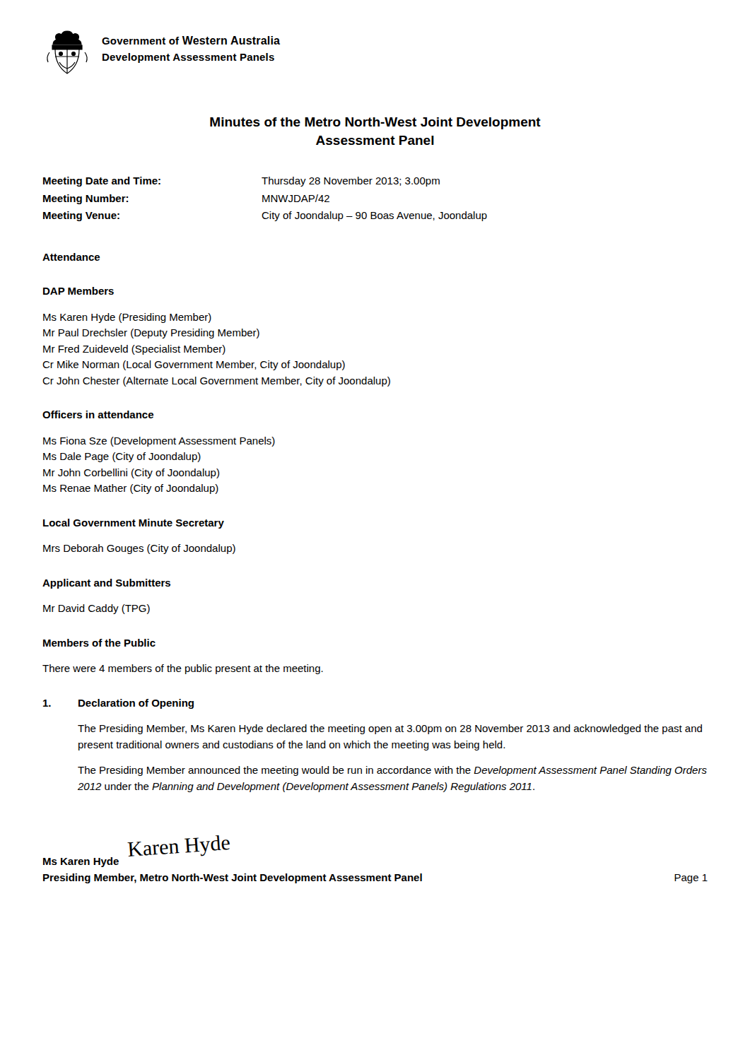Government of Western Australia
Development Assessment Panels
Minutes of the Metro North-West Joint Development
Assessment Panel
| Meeting Date and Time: | Thursday 28 November 2013; 3.00pm |
| Meeting Number: | MNWJDAP/42 |
| Meeting Venue: | City of Joondalup – 90 Boas Avenue, Joondalup |
Attendance
DAP Members
Ms Karen Hyde (Presiding Member)
Mr Paul Drechsler (Deputy Presiding Member)
Mr Fred Zuideveld (Specialist Member)
Cr Mike Norman (Local Government Member, City of Joondalup)
Cr John Chester (Alternate Local Government Member, City of Joondalup)
Officers in attendance
Ms Fiona Sze (Development Assessment Panels)
Ms Dale Page (City of Joondalup)
Mr John Corbellini (City of Joondalup)
Ms Renae Mather (City of Joondalup)
Local Government Minute Secretary
Mrs Deborah Gouges (City of Joondalup)
Applicant and Submitters
Mr David Caddy (TPG)
Members of the Public
There were 4 members of the public present at the meeting.
1.
Declaration of Opening
The Presiding Member, Ms Karen Hyde declared the meeting open at 3.00pm on 28 November 2013 and acknowledged the past and present traditional owners and custodians of the land on which the meeting was being held.
The Presiding Member announced the meeting would be run in accordance with the Development Assessment Panel Standing Orders 2012 under the Planning and Development (Development Assessment Panels) Regulations 2011.
Karen Hyde
Ms Karen Hyde Presiding Member, Metro North-West Joint Development Assessment Panel
Page 1